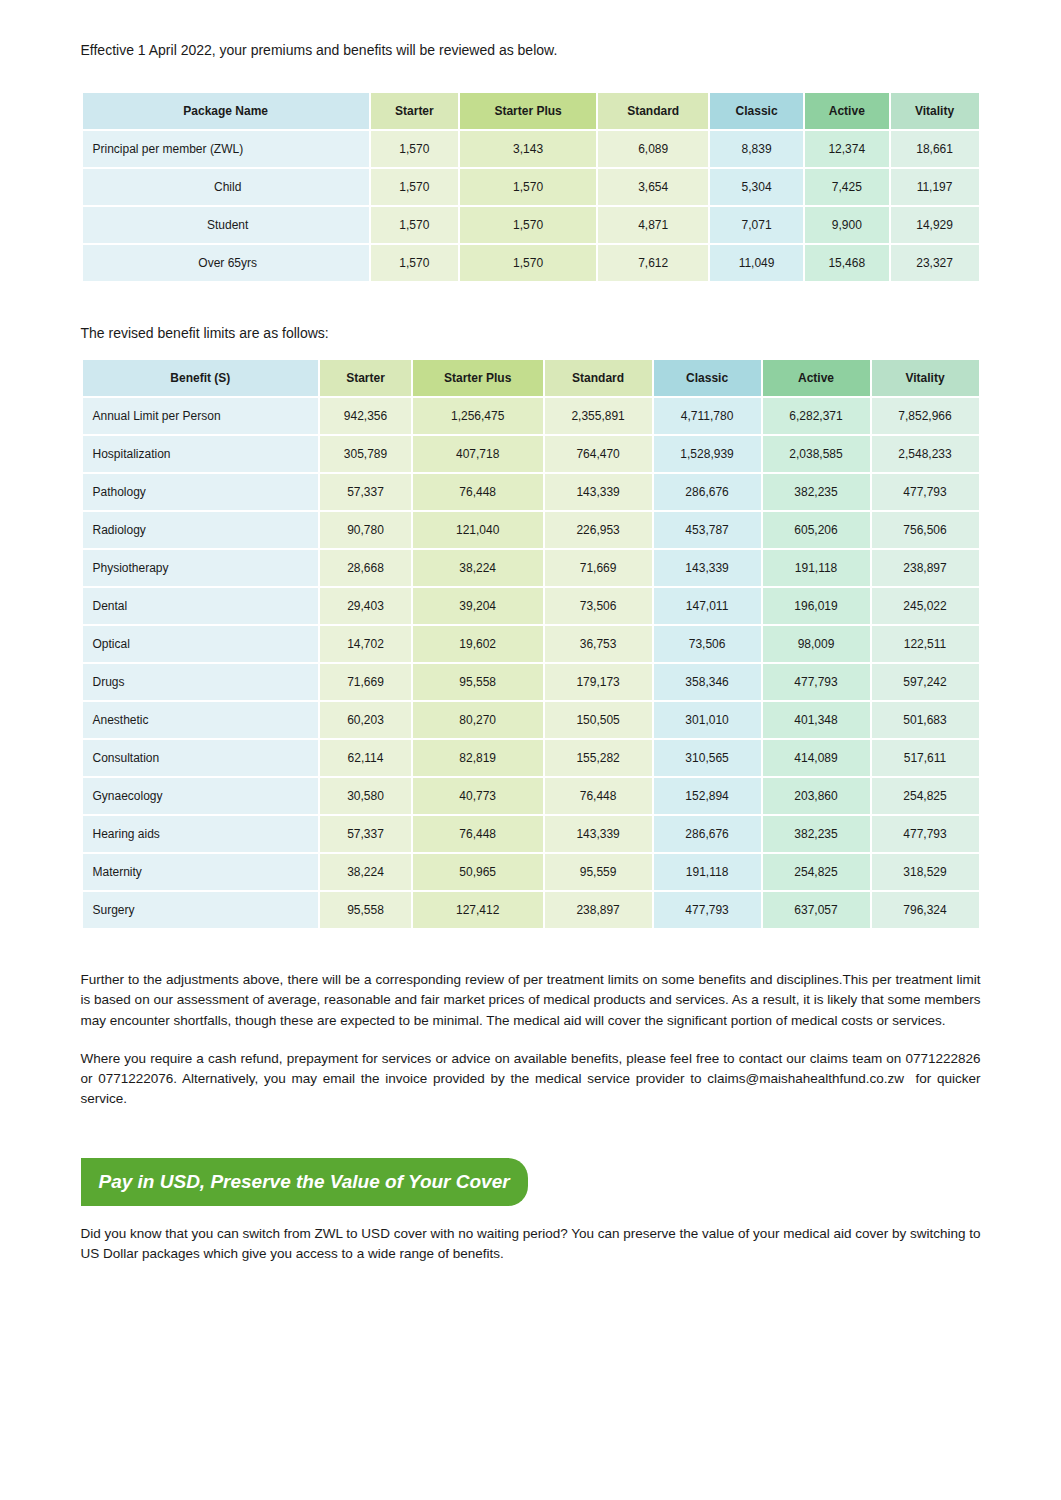Effective 1 April 2022, your premiums and benefits will be reviewed as below.
| Package Name | Starter | Starter Plus | Standard | Classic | Active | Vitality |
| --- | --- | --- | --- | --- | --- | --- |
| Principal per member (ZWL) | 1,570 | 3,143 | 6,089 | 8,839 | 12,374 | 18,661 |
| Child | 1,570 | 1,570 | 3,654 | 5,304 | 7,425 | 11,197 |
| Student | 1,570 | 1,570 | 4,871 | 7,071 | 9,900 | 14,929 |
| Over 65yrs | 1,570 | 1,570 | 7,612 | 11,049 | 15,468 | 23,327 |
The revised benefit limits are as follows:
| Benefit (S) | Starter | Starter Plus | Standard | Classic | Active | Vitality |
| --- | --- | --- | --- | --- | --- | --- |
| Annual Limit per Person | 942,356 | 1,256,475 | 2,355,891 | 4,711,780 | 6,282,371 | 7,852,966 |
| Hospitalization | 305,789 | 407,718 | 764,470 | 1,528,939 | 2,038,585 | 2,548,233 |
| Pathology | 57,337 | 76,448 | 143,339 | 286,676 | 382,235 | 477,793 |
| Radiology | 90,780 | 121,040 | 226,953 | 453,787 | 605,206 | 756,506 |
| Physiotherapy | 28,668 | 38,224 | 71,669 | 143,339 | 191,118 | 238,897 |
| Dental | 29,403 | 39,204 | 73,506 | 147,011 | 196,019 | 245,022 |
| Optical | 14,702 | 19,602 | 36,753 | 73,506 | 98,009 | 122,511 |
| Drugs | 71,669 | 95,558 | 179,173 | 358,346 | 477,793 | 597,242 |
| Anesthetic | 60,203 | 80,270 | 150,505 | 301,010 | 401,348 | 501,683 |
| Consultation | 62,114 | 82,819 | 155,282 | 310,565 | 414,089 | 517,611 |
| Gynaecology | 30,580 | 40,773 | 76,448 | 152,894 | 203,860 | 254,825 |
| Hearing aids | 57,337 | 76,448 | 143,339 | 286,676 | 382,235 | 477,793 |
| Maternity | 38,224 | 50,965 | 95,559 | 191,118 | 254,825 | 318,529 |
| Surgery | 95,558 | 127,412 | 238,897 | 477,793 | 637,057 | 796,324 |
Further to the adjustments above, there will be a corresponding review of per treatment limits on some benefits and disciplines.This per treatment limit is based on our assessment of average, reasonable and fair market prices of medical products and services. As a result, it is likely that some members may encounter shortfalls, though these are expected to be minimal. The medical aid will cover the significant portion of medical costs or services.
Where you require a cash refund, prepayment for services or advice on available benefits, please feel free to contact our claims team on 0771222826 or 0771222076. Alternatively, you may email the invoice provided by the medical service provider to claims@maishahealthfund.co.zw for quicker service.
Pay in USD, Preserve the Value of Your Cover
Did you know that you can switch from ZWL to USD cover with no waiting period? You can preserve the value of your medical aid cover by switching to US Dollar packages which give you access to a wide range of benefits.